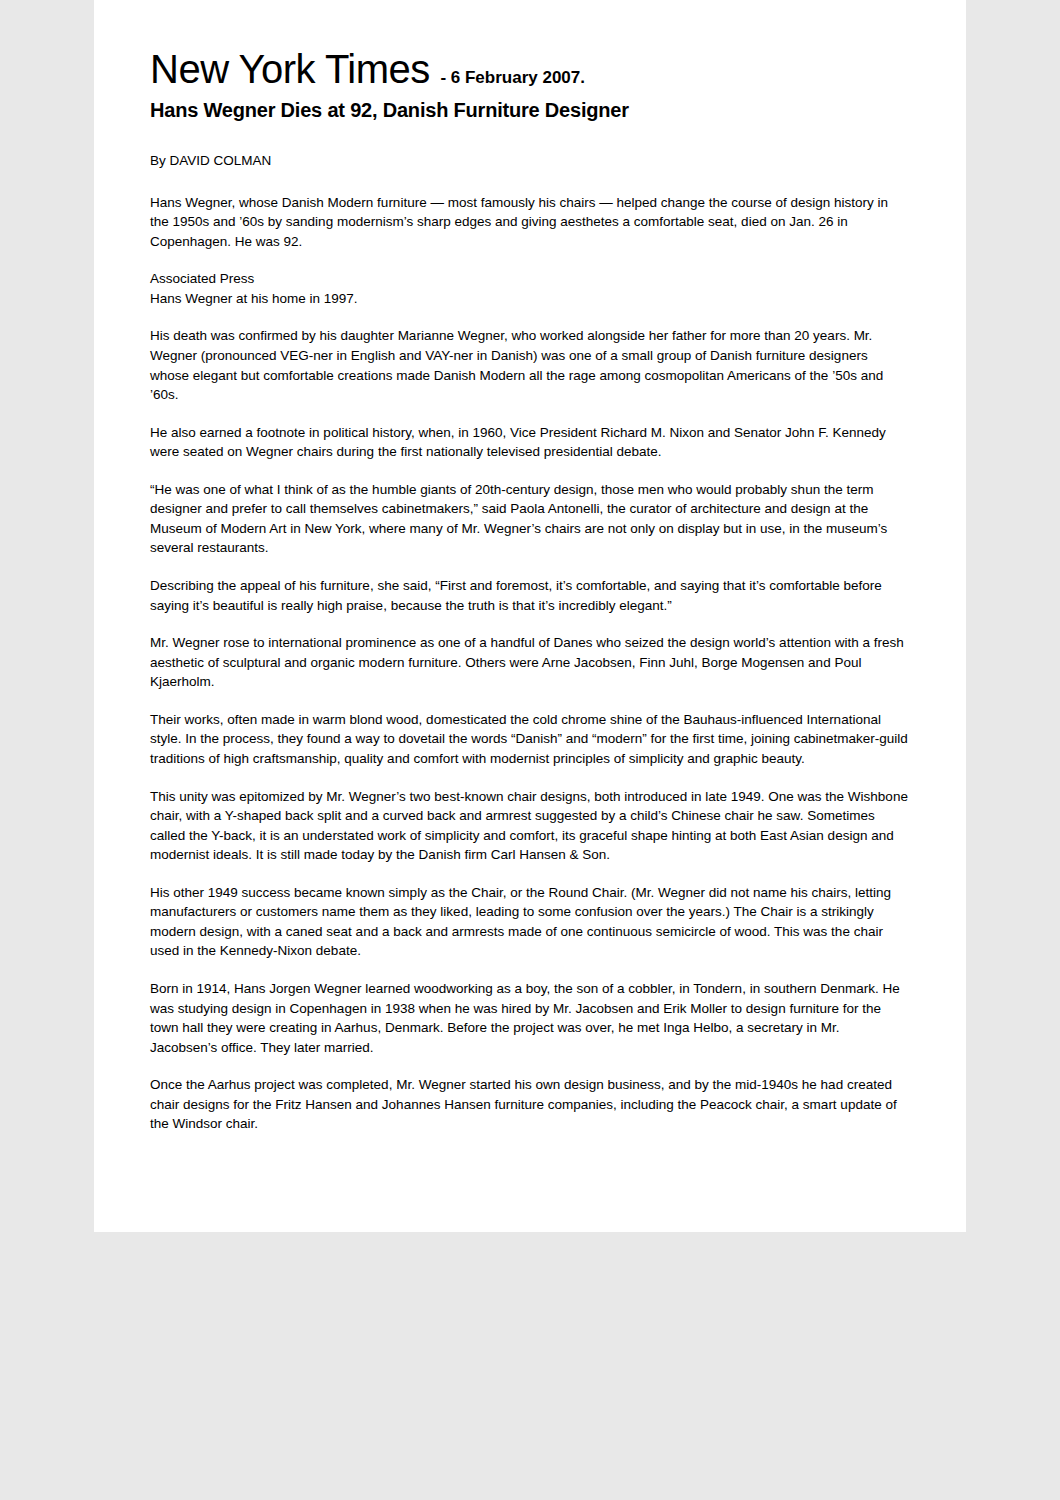New York Times - 6 February 2007.
Hans Wegner Dies at 92, Danish Furniture Designer
By DAVID COLMAN
Hans Wegner, whose Danish Modern furniture — most famously his chairs — helped change the course of design history in the 1950s and ’60s by sanding modernism’s sharp edges and giving aesthetes a comfortable seat, died on Jan. 26 in Copenhagen. He was 92.
Associated Press Hans Wegner at his home in 1997.
His death was confirmed by his daughter Marianne Wegner, who worked alongside her father for more than 20 years. Mr. Wegner (pronounced VEG-ner in English and VAY-ner in Danish) was one of a small group of Danish furniture designers whose elegant but comfortable creations made Danish Modern all the rage among cosmopolitan Americans of the ’50s and ’60s.
He also earned a footnote in political history, when, in 1960, Vice President Richard M. Nixon and Senator John F. Kennedy were seated on Wegner chairs during the first nationally televised presidential debate.
“He was one of what I think of as the humble giants of 20th-century design, those men who would probably shun the term designer and prefer to call themselves cabinetmakers,” said Paola Antonelli, the curator of architecture and design at the Museum of Modern Art in New York, where many of Mr. Wegner’s chairs are not only on display but in use, in the museum’s several restaurants.
Describing the appeal of his furniture, she said, “First and foremost, it’s comfortable, and saying that it’s comfortable before saying it’s beautiful is really high praise, because the truth is that it’s incredibly elegant.”
Mr. Wegner rose to international prominence as one of a handful of Danes who seized the design world’s attention with a fresh aesthetic of sculptural and organic modern furniture. Others were Arne Jacobsen, Finn Juhl, Borge Mogensen and Poul Kjaerholm.
Their works, often made in warm blond wood, domesticated the cold chrome shine of the Bauhaus-influenced International style. In the process, they found a way to dovetail the words “Danish” and “modern” for the first time, joining cabinetmaker-guild traditions of high craftsmanship, quality and comfort with modernist principles of simplicity and graphic beauty.
This unity was epitomized by Mr. Wegner’s two best-known chair designs, both introduced in late 1949. One was the Wishbone chair, with a Y-shaped back split and a curved back and armrest suggested by a child’s Chinese chair he saw. Sometimes called the Y-back, it is an understated work of simplicity and comfort, its graceful shape hinting at both East Asian design and modernist ideals. It is still made today by the Danish firm Carl Hansen & Son.
His other 1949 success became known simply as the Chair, or the Round Chair. (Mr. Wegner did not name his chairs, letting manufacturers or customers name them as they liked, leading to some confusion over the years.) The Chair is a strikingly modern design, with a caned seat and a back and armrests made of one continuous semicircle of wood. This was the chair used in the Kennedy-Nixon debate.
Born in 1914, Hans Jorgen Wegner learned woodworking as a boy, the son of a cobbler, in Tondern, in southern Denmark. He was studying design in Copenhagen in 1938 when he was hired by Mr. Jacobsen and Erik Moller to design furniture for the town hall they were creating in Aarhus, Denmark. Before the project was over, he met Inga Helbo, a secretary in Mr. Jacobsen’s office. They later married.
Once the Aarhus project was completed, Mr. Wegner started his own design business, and by the mid-1940s he had created chair designs for the Fritz Hansen and Johannes Hansen furniture companies, including the Peacock chair, a smart update of the Windsor chair.